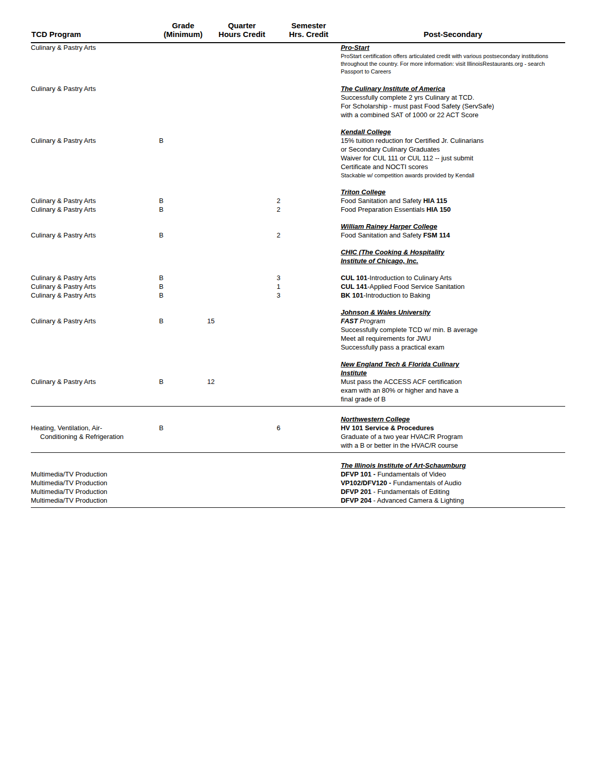| TCD Program | Grade (Minimum) | Quarter Hours Credit | Semester Hrs. Credit | Post-Secondary |
| --- | --- | --- | --- | --- |
| Culinary & Pastry Arts | | | | Pro-Start |
| | | | | ProStart certification offers articulated credit with various postsecondary institutions throughout the country. For more information: visit IllinoisRestaurants.org - search Passport to Careers |
| Culinary & Pastry Arts | | | | The Culinary Institute of America |
| | | | | Successfully complete 2 yrs Culinary at TCD. |
| | | | | For Scholarship - must past Food Safety (ServSafe) |
| | | | | with a combined SAT of 1000 or 22 ACT Score |
| | | | | Kendall College |
| Culinary & Pastry Arts | B | | | 15% tuition reduction for Certified Jr. Culinarians |
| | | | | or Secondary Culinary Graduates |
| | | | | Waiver for CUL 111 or CUL 112 -- just submit |
| | | | | Certificate and NOCTI scores |
| | | | | Stackable w/ competition awards provided by Kendall |
| | | | | Triton College |
| Culinary & Pastry Arts | B | | 2 | Food Sanitation and Safety HIA 115 |
| Culinary & Pastry Arts | B | | 2 | Food Preparation Essentials HIA 150 |
| | | | | William Rainey Harper College |
| Culinary & Pastry Arts | B | | 2 | Food Sanitation and Safety FSM 114 |
| | | | | CHIC (The Cooking & Hospitality |
| | | | | Institute of Chicago, Inc. |
| Culinary & Pastry Arts | B | | 3 | CUL 101 -Introduction to Culinary Arts |
| Culinary & Pastry Arts | B | | 1 | CUL 141 -Applied Food Service Sanitation |
| Culinary & Pastry Arts | B | | 3 | BK 101 -Introduction to Baking |
| | | | | Johnson & Wales University |
| Culinary & Pastry Arts | B | 15 | | FAST Program |
| | | | | Successfully complete TCD w/ min. B average |
| | | | | Meet all requirements for JWU |
| | | | | Successfully pass a practical exam |
| | | | | New England Tech & Florida Culinary |
| | | | | Institute |
| Culinary & Pastry Arts | B | 12 | | Must pass the ACCESS ACF certification |
| | | | | exam with an 80% or higher and have a |
| | | | | final grade of B |
| | | | | Northwestern College |
| Heating, Ventilation, Air- | B | | 6 | HV 101 Service & Procedures |
| Conditioning & Refrigeration | | | | Graduate of a two year HVAC/R Program |
| | | | | with a B or better in the HVAC/R course |
| | | | | The Illinois Institute of Art-Schaumburg |
| Multimedia/TV Production | | | | DFVP 101 - Fundamentals of Video |
| Multimedia/TV Production | | | | VP102/DFV120 - Fundamentals of Audio |
| Multimedia/TV Production | | | | DFVP 201 - Fundamentals of Editing |
| Multimedia/TV Production | | | | DFVP 204 - Advanced Camera & Lighting |